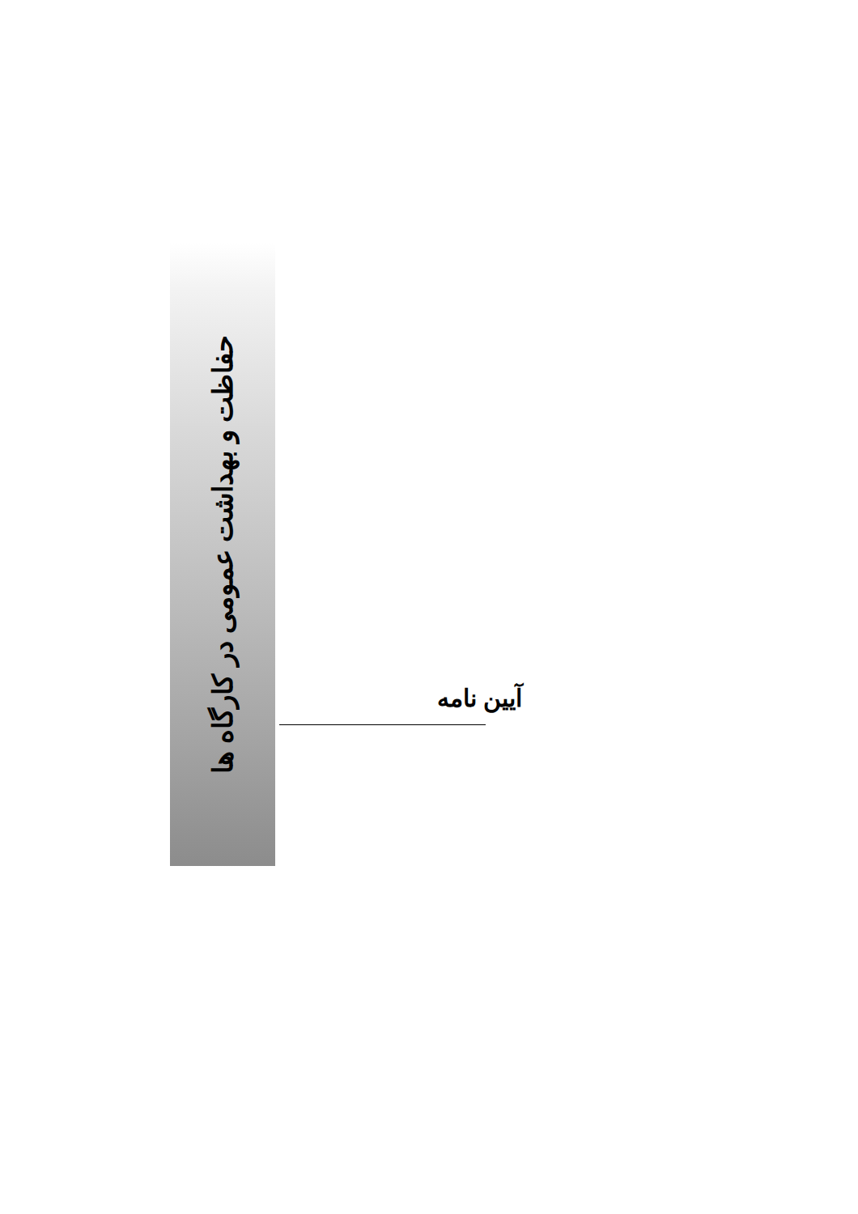حفاظت و بهداشت عمومی در کارگاه ها
آیین نامه